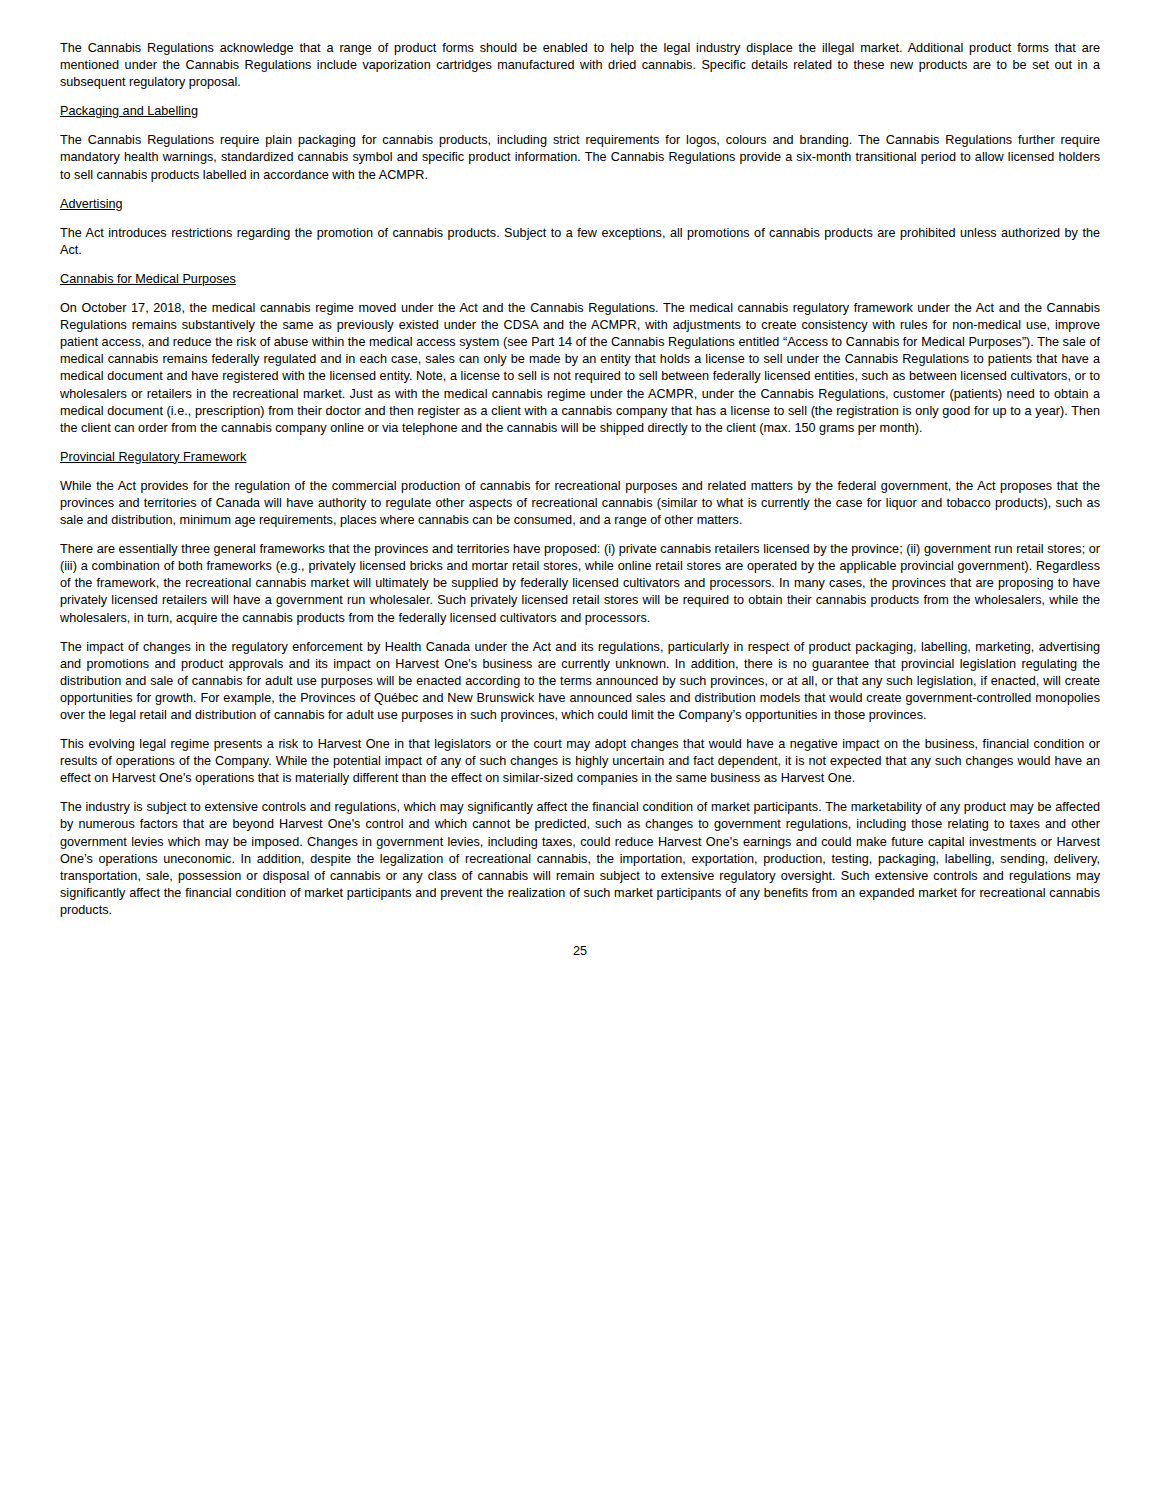The Cannabis Regulations acknowledge that a range of product forms should be enabled to help the legal industry displace the illegal market. Additional product forms that are mentioned under the Cannabis Regulations include vaporization cartridges manufactured with dried cannabis. Specific details related to these new products are to be set out in a subsequent regulatory proposal.
Packaging and Labelling
The Cannabis Regulations require plain packaging for cannabis products, including strict requirements for logos, colours and branding. The Cannabis Regulations further require mandatory health warnings, standardized cannabis symbol and specific product information. The Cannabis Regulations provide a six-month transitional period to allow licensed holders to sell cannabis products labelled in accordance with the ACMPR.
Advertising
The Act introduces restrictions regarding the promotion of cannabis products. Subject to a few exceptions, all promotions of cannabis products are prohibited unless authorized by the Act.
Cannabis for Medical Purposes
On October 17, 2018, the medical cannabis regime moved under the Act and the Cannabis Regulations. The medical cannabis regulatory framework under the Act and the Cannabis Regulations remains substantively the same as previously existed under the CDSA and the ACMPR, with adjustments to create consistency with rules for non-medical use, improve patient access, and reduce the risk of abuse within the medical access system (see Part 14 of the Cannabis Regulations entitled “Access to Cannabis for Medical Purposes”). The sale of medical cannabis remains federally regulated and in each case, sales can only be made by an entity that holds a license to sell under the Cannabis Regulations to patients that have a medical document and have registered with the licensed entity. Note, a license to sell is not required to sell between federally licensed entities, such as between licensed cultivators, or to wholesalers or retailers in the recreational market. Just as with the medical cannabis regime under the ACMPR, under the Cannabis Regulations, customer (patients) need to obtain a medical document (i.e., prescription) from their doctor and then register as a client with a cannabis company that has a license to sell (the registration is only good for up to a year). Then the client can order from the cannabis company online or via telephone and the cannabis will be shipped directly to the client (max. 150 grams per month).
Provincial Regulatory Framework
While the Act provides for the regulation of the commercial production of cannabis for recreational purposes and related matters by the federal government, the Act proposes that the provinces and territories of Canada will have authority to regulate other aspects of recreational cannabis (similar to what is currently the case for liquor and tobacco products), such as sale and distribution, minimum age requirements, places where cannabis can be consumed, and a range of other matters.
There are essentially three general frameworks that the provinces and territories have proposed: (i) private cannabis retailers licensed by the province; (ii) government run retail stores; or (iii) a combination of both frameworks (e.g., privately licensed bricks and mortar retail stores, while online retail stores are operated by the applicable provincial government). Regardless of the framework, the recreational cannabis market will ultimately be supplied by federally licensed cultivators and processors. In many cases, the provinces that are proposing to have privately licensed retailers will have a government run wholesaler. Such privately licensed retail stores will be required to obtain their cannabis products from the wholesalers, while the wholesalers, in turn, acquire the cannabis products from the federally licensed cultivators and processors.
The impact of changes in the regulatory enforcement by Health Canada under the Act and its regulations, particularly in respect of product packaging, labelling, marketing, advertising and promotions and product approvals and its impact on Harvest One's business are currently unknown. In addition, there is no guarantee that provincial legislation regulating the distribution and sale of cannabis for adult use purposes will be enacted according to the terms announced by such provinces, or at all, or that any such legislation, if enacted, will create opportunities for growth. For example, the Provinces of Québec and New Brunswick have announced sales and distribution models that would create government-controlled monopolies over the legal retail and distribution of cannabis for adult use purposes in such provinces, which could limit the Company’s opportunities in those provinces.
This evolving legal regime presents a risk to Harvest One in that legislators or the court may adopt changes that would have a negative impact on the business, financial condition or results of operations of the Company. While the potential impact of any of such changes is highly uncertain and fact dependent, it is not expected that any such changes would have an effect on Harvest One's operations that is materially different than the effect on similar-sized companies in the same business as Harvest One.
The industry is subject to extensive controls and regulations, which may significantly affect the financial condition of market participants. The marketability of any product may be affected by numerous factors that are beyond Harvest One's control and which cannot be predicted, such as changes to government regulations, including those relating to taxes and other government levies which may be imposed. Changes in government levies, including taxes, could reduce Harvest One's earnings and could make future capital investments or Harvest One’s operations uneconomic. In addition, despite the legalization of recreational cannabis, the importation, exportation, production, testing, packaging, labelling, sending, delivery, transportation, sale, possession or disposal of cannabis or any class of cannabis will remain subject to extensive regulatory oversight. Such extensive controls and regulations may significantly affect the financial condition of market participants and prevent the realization of such market participants of any benefits from an expanded market for recreational cannabis products.
25